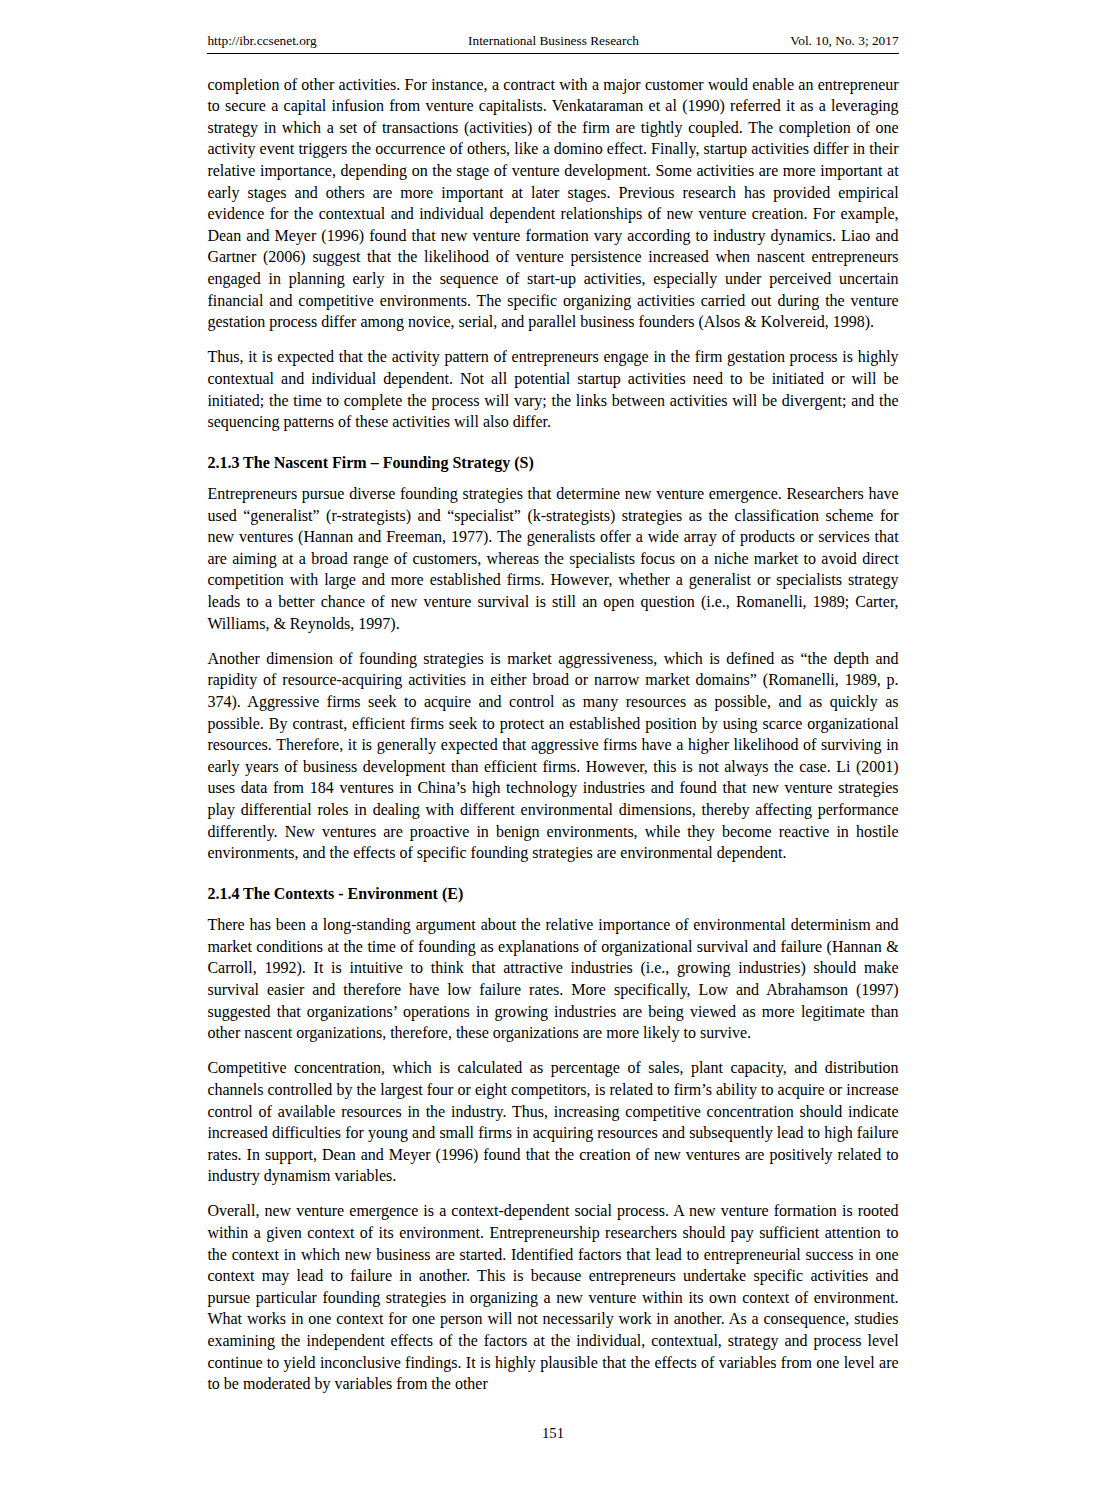http://ibr.ccsenet.org International Business Research Vol. 10, No. 3; 2017
completion of other activities. For instance, a contract with a major customer would enable an entrepreneur to secure a capital infusion from venture capitalists. Venkataraman et al (1990) referred it as a leveraging strategy in which a set of transactions (activities) of the firm are tightly coupled. The completion of one activity event triggers the occurrence of others, like a domino effect. Finally, startup activities differ in their relative importance, depending on the stage of venture development. Some activities are more important at early stages and others are more important at later stages. Previous research has provided empirical evidence for the contextual and individual dependent relationships of new venture creation. For example, Dean and Meyer (1996) found that new venture formation vary according to industry dynamics. Liao and Gartner (2006) suggest that the likelihood of venture persistence increased when nascent entrepreneurs engaged in planning early in the sequence of start-up activities, especially under perceived uncertain financial and competitive environments. The specific organizing activities carried out during the venture gestation process differ among novice, serial, and parallel business founders (Alsos & Kolvereid, 1998).
Thus, it is expected that the activity pattern of entrepreneurs engage in the firm gestation process is highly contextual and individual dependent. Not all potential startup activities need to be initiated or will be initiated; the time to complete the process will vary; the links between activities will be divergent; and the sequencing patterns of these activities will also differ.
2.1.3 The Nascent Firm – Founding Strategy (S)
Entrepreneurs pursue diverse founding strategies that determine new venture emergence. Researchers have used “generalist” (r-strategists) and “specialist” (k-strategists) strategies as the classification scheme for new ventures (Hannan and Freeman, 1977). The generalists offer a wide array of products or services that are aiming at a broad range of customers, whereas the specialists focus on a niche market to avoid direct competition with large and more established firms. However, whether a generalist or specialists strategy leads to a better chance of new venture survival is still an open question (i.e., Romanelli, 1989; Carter, Williams, & Reynolds, 1997).
Another dimension of founding strategies is market aggressiveness, which is defined as “the depth and rapidity of resource-acquiring activities in either broad or narrow market domains” (Romanelli, 1989, p. 374). Aggressive firms seek to acquire and control as many resources as possible, and as quickly as possible. By contrast, efficient firms seek to protect an established position by using scarce organizational resources. Therefore, it is generally expected that aggressive firms have a higher likelihood of surviving in early years of business development than efficient firms. However, this is not always the case. Li (2001) uses data from 184 ventures in China’s high technology industries and found that new venture strategies play differential roles in dealing with different environmental dimensions, thereby affecting performance differently. New ventures are proactive in benign environments, while they become reactive in hostile environments, and the effects of specific founding strategies are environmental dependent.
2.1.4 The Contexts - Environment (E)
There has been a long-standing argument about the relative importance of environmental determinism and market conditions at the time of founding as explanations of organizational survival and failure (Hannan & Carroll, 1992). It is intuitive to think that attractive industries (i.e., growing industries) should make survival easier and therefore have low failure rates. More specifically, Low and Abrahamson (1997) suggested that organizations’ operations in growing industries are being viewed as more legitimate than other nascent organizations, therefore, these organizations are more likely to survive.
Competitive concentration, which is calculated as percentage of sales, plant capacity, and distribution channels controlled by the largest four or eight competitors, is related to firm’s ability to acquire or increase control of available resources in the industry. Thus, increasing competitive concentration should indicate increased difficulties for young and small firms in acquiring resources and subsequently lead to high failure rates. In support, Dean and Meyer (1996) found that the creation of new ventures are positively related to industry dynamism variables.
Overall, new venture emergence is a context-dependent social process. A new venture formation is rooted within a given context of its environment. Entrepreneurship researchers should pay sufficient attention to the context in which new business are started. Identified factors that lead to entrepreneurial success in one context may lead to failure in another. This is because entrepreneurs undertake specific activities and pursue particular founding strategies in organizing a new venture within its own context of environment. What works in one context for one person will not necessarily work in another. As a consequence, studies examining the independent effects of the factors at the individual, contextual, strategy and process level continue to yield inconclusive findings. It is highly plausible that the effects of variables from one level are to be moderated by variables from the other
151